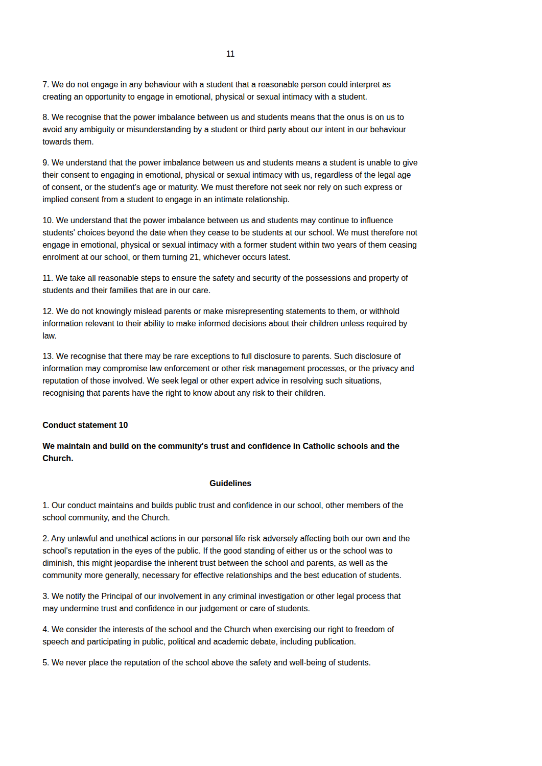11
7. We do not engage in any behaviour with a student that a reasonable person could interpret as creating an opportunity to engage in emotional, physical or sexual intimacy with a student.
8. We recognise that the power imbalance between us and students means that the onus is on us to avoid any ambiguity or misunderstanding by a student or third party about our intent in our behaviour towards them.
9. We understand that the power imbalance between us and students means a student is unable to give their consent to engaging in emotional, physical or sexual intimacy with us, regardless of the legal age of consent, or the student's age or maturity. We must therefore not seek nor rely on such express or implied consent from a student to engage in an intimate relationship.
10. We understand that the power imbalance between us and students may continue to influence students' choices beyond the date when they cease to be students at our school. We must therefore not engage in emotional, physical or sexual intimacy with a former student within two years of them ceasing enrolment at our school, or them turning 21, whichever occurs latest.
11. We take all reasonable steps to ensure the safety and security of the possessions and property of students and their families that are in our care.
12. We do not knowingly mislead parents or make misrepresenting statements to them, or withhold information relevant to their ability to make informed decisions about their children unless required by law.
13. We recognise that there may be rare exceptions to full disclosure to parents. Such disclosure of information may compromise law enforcement or other risk management processes, or the privacy and reputation of those involved. We seek legal or other expert advice in resolving such situations, recognising that parents have the right to know about any risk to their children.
Conduct statement 10
We maintain and build on the community's trust and confidence in Catholic schools and the Church.
Guidelines
1. Our conduct maintains and builds public trust and confidence in our school, other members of the school community, and the Church.
2. Any unlawful and unethical actions in our personal life risk adversely affecting both our own and the school's reputation in the eyes of the public. If the good standing of either us or the school was to diminish, this might jeopardise the inherent trust between the school and parents, as well as the community more generally, necessary for effective relationships and the best education of students.
3. We notify the Principal of our involvement in any criminal investigation or other legal process that may undermine trust and confidence in our judgement or care of students.
4. We consider the interests of the school and the Church when exercising our right to freedom of speech and participating in public, political and academic debate, including publication.
5. We never place the reputation of the school above the safety and well-being of students.